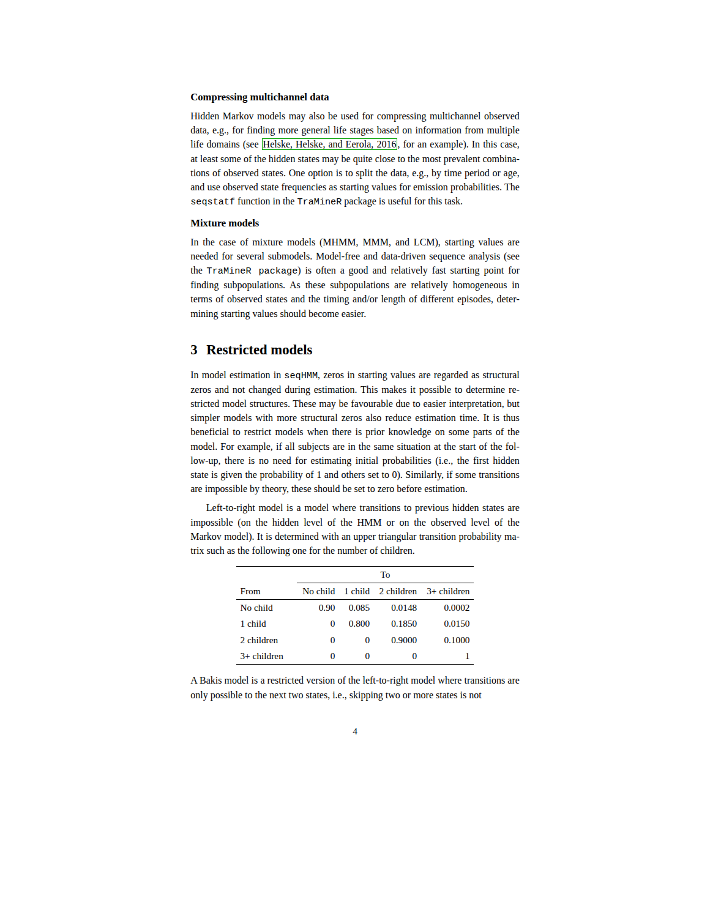Compressing multichannel data
Hidden Markov models may also be used for compressing multichannel observed data, e.g., for finding more general life stages based on information from multiple life domains (see Helske, Helske, and Eerola, 2016, for an example). In this case, at least some of the hidden states may be quite close to the most prevalent combinations of observed states. One option is to split the data, e.g., by time period or age, and use observed state frequencies as starting values for emission probabilities. The seqstatf function in the TraMineR package is useful for this task.
Mixture models
In the case of mixture models (MHMM, MMM, and LCM), starting values are needed for several submodels. Model-free and data-driven sequence analysis (see the TraMineR package) is often a good and relatively fast starting point for finding subpopulations. As these subpopulations are relatively homogeneous in terms of observed states and the timing and/or length of different episodes, determining starting values should become easier.
3 Restricted models
In model estimation in seqHMM, zeros in starting values are regarded as structural zeros and not changed during estimation. This makes it possible to determine restricted model structures. These may be favourable due to easier interpretation, but simpler models with more structural zeros also reduce estimation time. It is thus beneficial to restrict models when there is prior knowledge on some parts of the model. For example, if all subjects are in the same situation at the start of the follow-up, there is no need for estimating initial probabilities (i.e., the first hidden state is given the probability of 1 and others set to 0). Similarly, if some transitions are impossible by theory, these should be set to zero before estimation.
Left-to-right model is a model where transitions to previous hidden states are impossible (on the hidden level of the HMM or on the observed level of the Markov model). It is determined with an upper triangular transition probability matrix such as the following one for the number of children.
| | To |
| --- | --- |
| From | No child | 1 child | 2 children | 3+ children |
| No child | 0.90 | 0.085 | 0.0148 | 0.0002 |
| 1 child | 0 | 0.800 | 0.1850 | 0.0150 |
| 2 children | 0 | 0 | 0.9000 | 0.1000 |
| 3+ children | 0 | 0 | 0 | 1 |
A Bakis model is a restricted version of the left-to-right model where transitions are only possible to the next two states, i.e., skipping two or more states is not
4